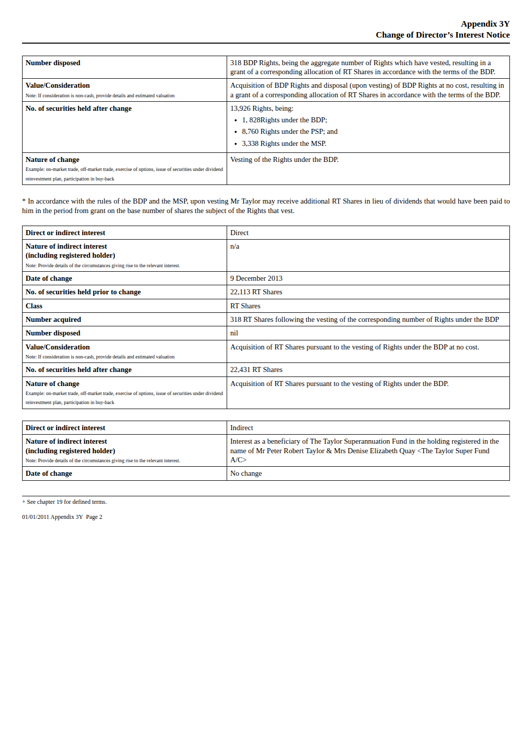Appendix 3Y
Change of Director’s Interest Notice
| Number disposed | 318 BDP Rights, being the aggregate number of Rights which have vested, resulting in a grant of a corresponding allocation of RT Shares in accordance with the terms of the BDP. |
| Value/Consideration Note: If consideration is non-cash, provide details and estimated valuation | Acquisition of BDP Rights and disposal (upon vesting) of BDP Rights at no cost, resulting in a grant of a corresponding allocation of RT Shares in accordance with the terms of the BDP. |
| No. of securities held after change | 13,926 Rights, being: 1, 828Rights under the BDP; 8,760 Rights under the PSP; and 3,338 Rights under the MSP. |
| Nature of change Example: on-market trade, off-market trade, exercise of options, issue of securities under dividend reinvestment plan, participation in buy-back | Vesting of the Rights under the BDP. |
* In accordance with the rules of the BDP and the MSP, upon vesting Mr Taylor may receive additional RT Shares in lieu of dividends that would have been paid to him in the period from grant on the base number of shares the subject of the Rights that vest.
| Direct or indirect interest | Direct |
| Nature of indirect interest (including registered holder) Note: Provide details of the circumstances giving rise to the relevant interest. | n/a |
| Date of change | 9 December 2013 |
| No. of securities held prior to change | 22,113 RT Shares |
| Class | RT Shares |
| Number acquired | 318 RT Shares following the vesting of the corresponding number of Rights under the BDP |
| Number disposed | nil |
| Value/Consideration Note: If consideration is non-cash, provide details and estimated valuation | Acquisition of RT Shares pursuant to the vesting of Rights under the BDP at no cost. |
| No. of securities held after change | 22,431 RT Shares |
| Nature of change Example: on-market trade, off-market trade, exercise of options, issue of securities under dividend reinvestment plan, participation in buy-back | Acquisition of RT Shares pursuant to the vesting of Rights under the BDP. |
| Direct or indirect interest | Indirect |
| Nature of indirect interest (including registered holder) Note: Provide details of the circumstances giving rise to the relevant interest. | Interest as a beneficiary of The Taylor Superannuation Fund in the holding registered in the name of Mr Peter Robert Taylor & Mrs Denise Elizabeth Quay <The Taylor Super Fund A/C> |
| Date of change | No change |
+ See chapter 19 for defined terms.
01/01/2011 Appendix 3Y Page 2